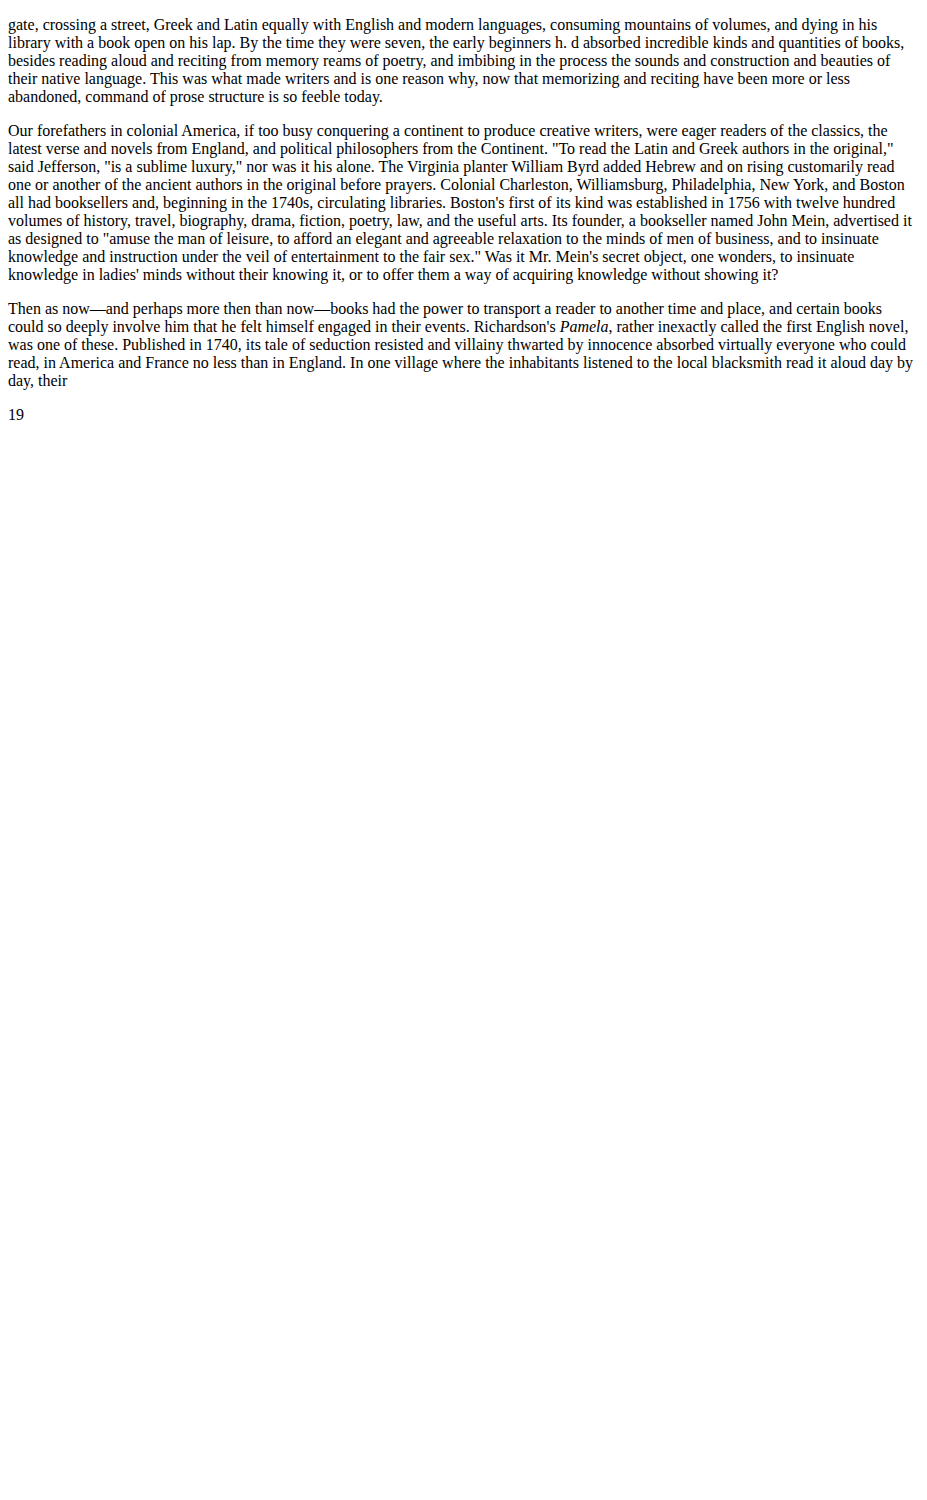gate, crossing a street, Greek and Latin equally with English and modern languages, consuming mountains of volumes, and dying in his library with a book open on his lap. By the time they were seven, the early beginners h. d absorbed incredible kinds and quantities of books, besides reading aloud and reciting from memory reams of poetry, and imbibing in the process the sounds and construction and beauties of their native language. This was what made writers and is one reason why, now that memorizing and reciting have been more or less abandoned, command of prose structure is so feeble today.
Our forefathers in colonial America, if too busy conquering a continent to produce creative writers, were eager readers of the classics, the latest verse and novels from England, and political philosophers from the Continent. "To read the Latin and Greek authors in the original," said Jefferson, "is a sublime luxury," nor was it his alone. The Virginia planter William Byrd added Hebrew and on rising customarily read one or another of the ancient authors in the original before prayers. Colonial Charleston, Williamsburg, Philadelphia, New York, and Boston all had booksellers and, beginning in the 1740s, circulating libraries. Boston's first of its kind was established in 1756 with twelve hundred volumes of history, travel, biography, drama, fiction, poetry, law, and the useful arts. Its founder, a bookseller named John Mein, advertised it as designed to "amuse the man of leisure, to afford an elegant and agreeable relaxation to the minds of men of business, and to insinuate knowledge and instruction under the veil of entertainment to the fair sex." Was it Mr. Mein's secret object, one wonders, to insinuate knowledge in ladies' minds without their knowing it, or to offer them a way of acquiring knowledge without showing it?
Then as now—and perhaps more then than now—books had the power to transport a reader to another time and place, and certain books could so deeply involve him that he felt himself engaged in their events. Richardson's Pamela, rather inexactly called the first English novel, was one of these. Published in 1740, its tale of seduction resisted and villainy thwarted by innocence absorbed virtually everyone who could read, in America and France no less than in England. In one village where the inhabitants listened to the local blacksmith read it aloud day by day, their
19